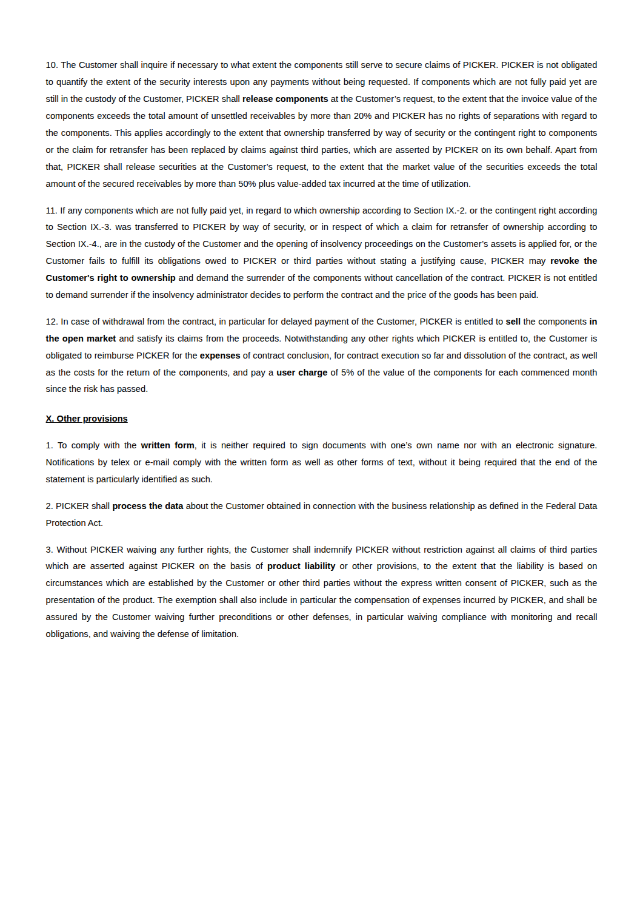10. The Customer shall inquire if necessary to what extent the components still serve to secure claims of PICKER. PICKER is not obligated to quantify the extent of the security interests upon any payments without being requested. If components which are not fully paid yet are still in the custody of the Customer, PICKER shall release components at the Customer’s request, to the extent that the invoice value of the components exceeds the total amount of unsettled receivables by more than 20% and PICKER has no rights of separations with regard to the components. This applies accordingly to the extent that ownership transferred by way of security or the contingent right to components or the claim for retransfer has been replaced by claims against third parties, which are asserted by PICKER on its own behalf. Apart from that, PICKER shall release securities at the Customer’s request, to the extent that the market value of the securities exceeds the total amount of the secured receivables by more than 50% plus value-added tax incurred at the time of utilization.
11. If any components which are not fully paid yet, in regard to which ownership according to Section IX.-2. or the contingent right according to Section IX.-3. was transferred to PICKER by way of security, or in respect of which a claim for retransfer of ownership according to Section IX.-4., are in the custody of the Customer and the opening of insolvency proceedings on the Customer’s assets is applied for, or the Customer fails to fulfill its obligations owed to PICKER or third parties without stating a justifying cause, PICKER may revoke the Customer's right to ownership and demand the surrender of the components without cancellation of the contract. PICKER is not entitled to demand surrender if the insolvency administrator decides to perform the contract and the price of the goods has been paid.
12. In case of withdrawal from the contract, in particular for delayed payment of the Customer, PICKER is entitled to sell the components in the open market and satisfy its claims from the proceeds. Notwithstanding any other rights which PICKER is entitled to, the Customer is obligated to reimburse PICKER for the expenses of contract conclusion, for contract execution so far and dissolution of the contract, as well as the costs for the return of the components, and pay a user charge of 5% of the value of the components for each commenced month since the risk has passed.
X. Other provisions
1. To comply with the written form, it is neither required to sign documents with one’s own name nor with an electronic signature. Notifications by telex or e-mail comply with the written form as well as other forms of text, without it being required that the end of the statement is particularly identified as such.
2. PICKER shall process the data about the Customer obtained in connection with the business relationship as defined in the Federal Data Protection Act.
3. Without PICKER waiving any further rights, the Customer shall indemnify PICKER without restriction against all claims of third parties which are asserted against PICKER on the basis of product liability or other provisions, to the extent that the liability is based on circumstances which are established by the Customer or other third parties without the express written consent of PICKER, such as the presentation of the product. The exemption shall also include in particular the compensation of expenses incurred by PICKER, and shall be assured by the Customer waiving further preconditions or other defenses, in particular waiving compliance with monitoring and recall obligations, and waiving the defense of limitation.